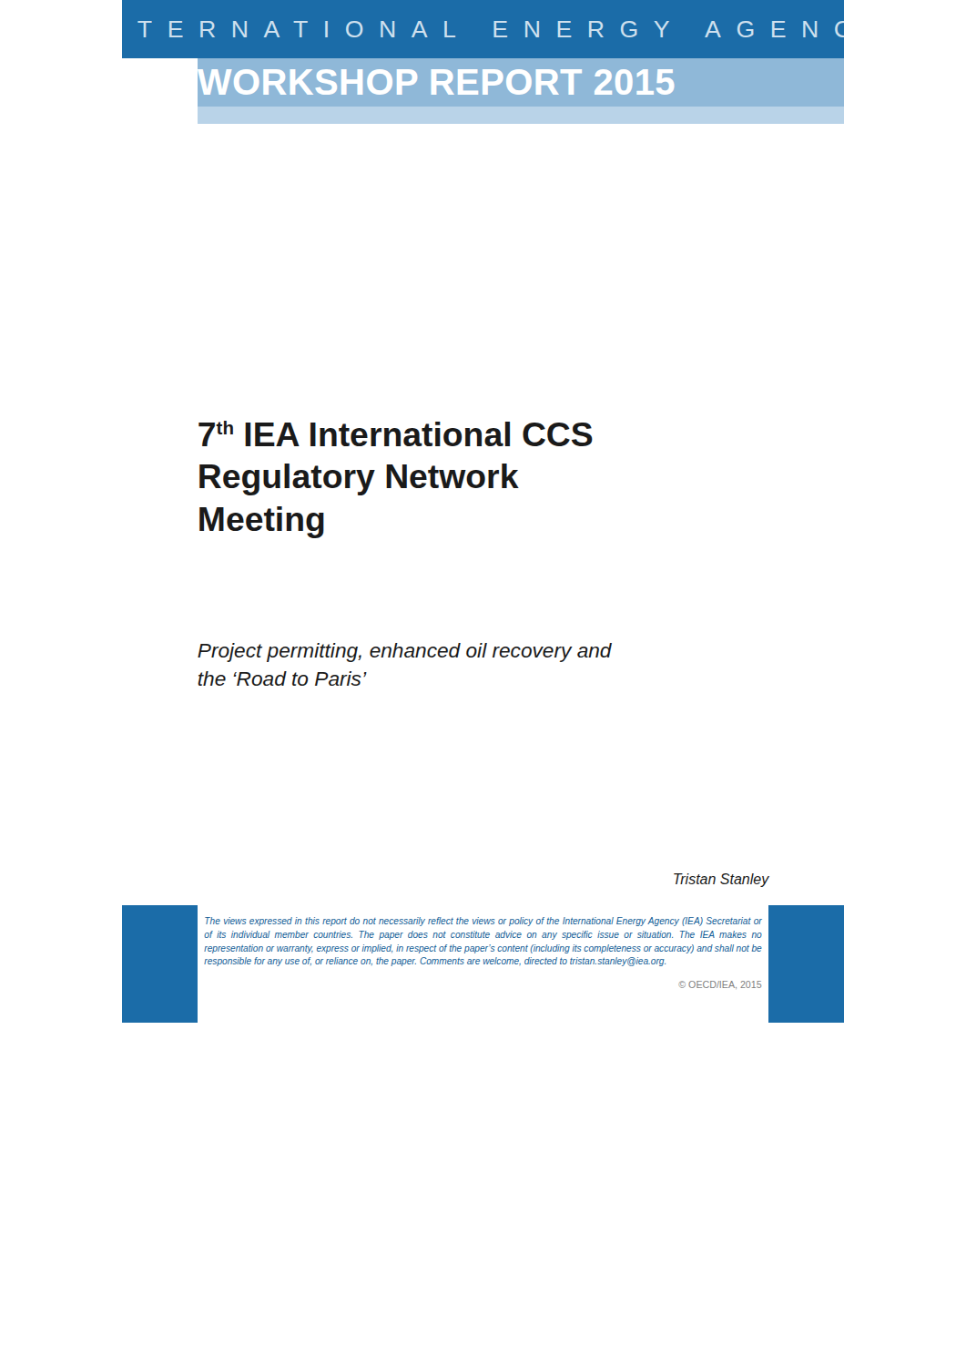International Energy Agency
WORKSHOP REPORT 2015
7th IEA International CCS Regulatory Network Meeting
Project permitting, enhanced oil recovery and the ‘Road to Paris’
Tristan Stanley
The views expressed in this report do not necessarily reflect the views or policy of the International Energy Agency (IEA) Secretariat or of its individual member countries. The paper does not constitute advice on any specific issue or situation. The IEA makes no representation or warranty, express or implied, in respect of the paper’s content (including its completeness or accuracy) and shall not be responsible for any use of, or reliance on, the paper. Comments are welcome, directed to tristan.stanley@iea.org.
© OECD/IEA, 2015